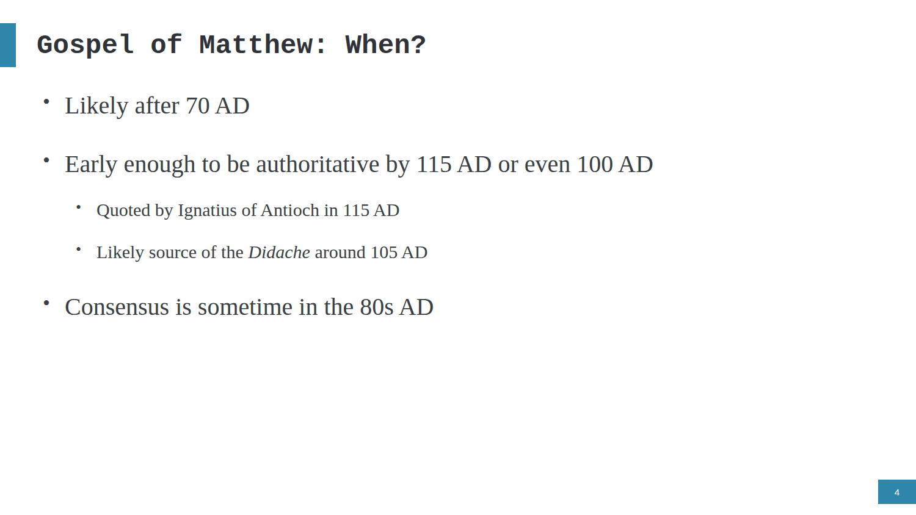Gospel of Matthew: When?
Likely after 70 AD
Early enough to be authoritative by 115 AD or even 100 AD
Quoted by Ignatius of Antioch in 115 AD
Likely source of the Didache around 105 AD
Consensus is sometime in the 80s AD
4